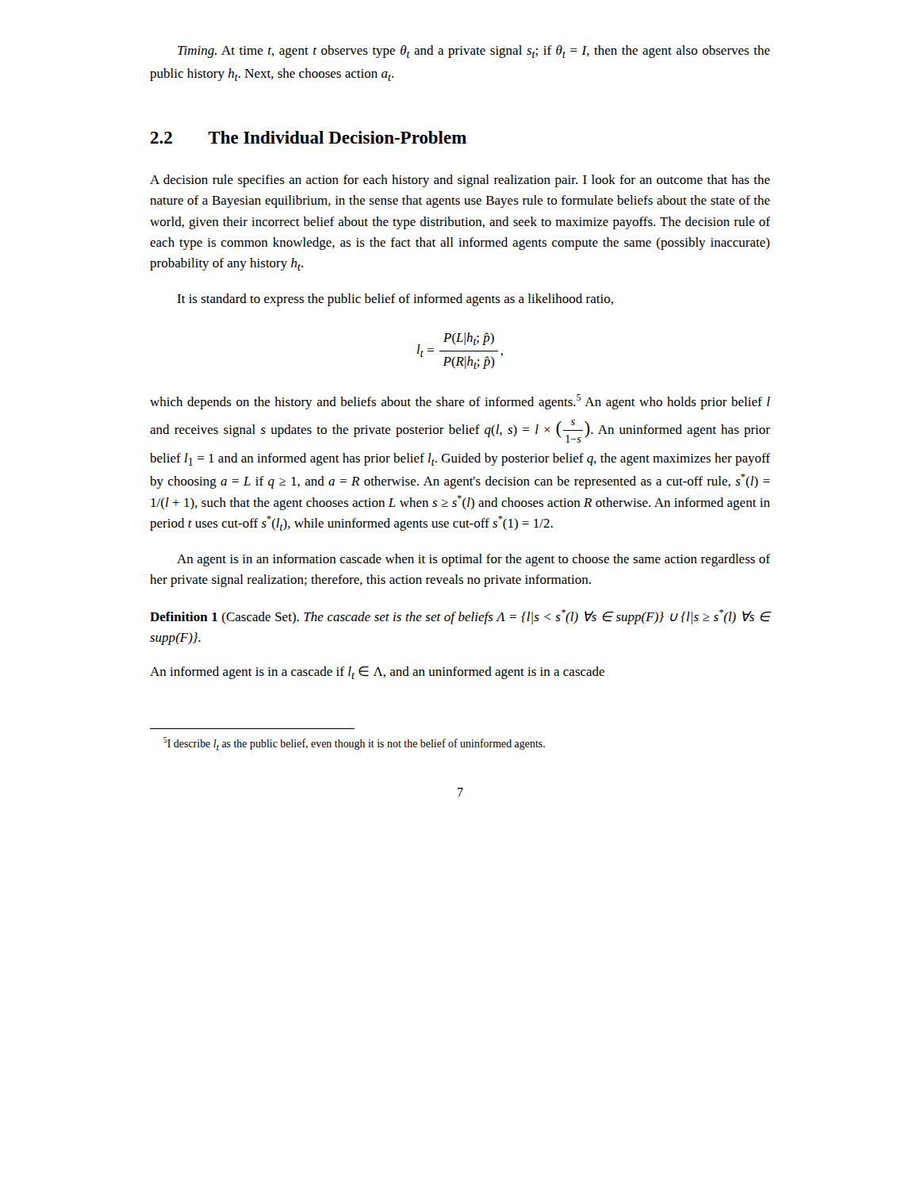Timing. At time t, agent t observes type θt and a private signal st; if θt = I, then the agent also observes the public history ht. Next, she chooses action at.
2.2 The Individual Decision-Problem
A decision rule specifies an action for each history and signal realization pair. I look for an outcome that has the nature of a Bayesian equilibrium, in the sense that agents use Bayes rule to formulate beliefs about the state of the world, given their incorrect belief about the type distribution, and seek to maximize payoffs. The decision rule of each type is common knowledge, as is the fact that all informed agents compute the same (possibly inaccurate) probability of any history ht.
It is standard to express the public belief of informed agents as a likelihood ratio,
lt = P(L|ht; p̂) P(R|ht; p̂) ,
which depends on the history and beliefs about the share of informed agents.5 An agent who holds prior belief l and receives signal s updates to the private posterior belief q(l, s) = l × (s 1−s). An uninformed agent has prior belief l1 = 1 and an informed agent has prior belief lt. Guided by posterior belief q, the agent maximizes her payoff by choosing a = L if q ≥ 1, and a = R otherwise. An agent's decision can be represented as a cut-off rule, s*(l) = 1/(l + 1), such that the agent chooses action L when s ≥ s*(l) and chooses action R otherwise. An informed agent in period t uses cut-off s*(lt), while uninformed agents use cut-off s*(1) = 1/2.
An agent is in an information cascade when it is optimal for the agent to choose the same action regardless of her private signal realization; therefore, this action reveals no private information.
Definition 1 (Cascade Set). The cascade set is the set of beliefs Λ = {l|s < s*(l) ∀s ∈ supp(F)} ∪ {l|s ≥ s*(l) ∀s ∈ supp(F)}.
An informed agent is in a cascade if lt ∈ Λ, and an uninformed agent is in a cascade
5I describe lt as the public belief, even though it is not the belief of uninformed agents.
7